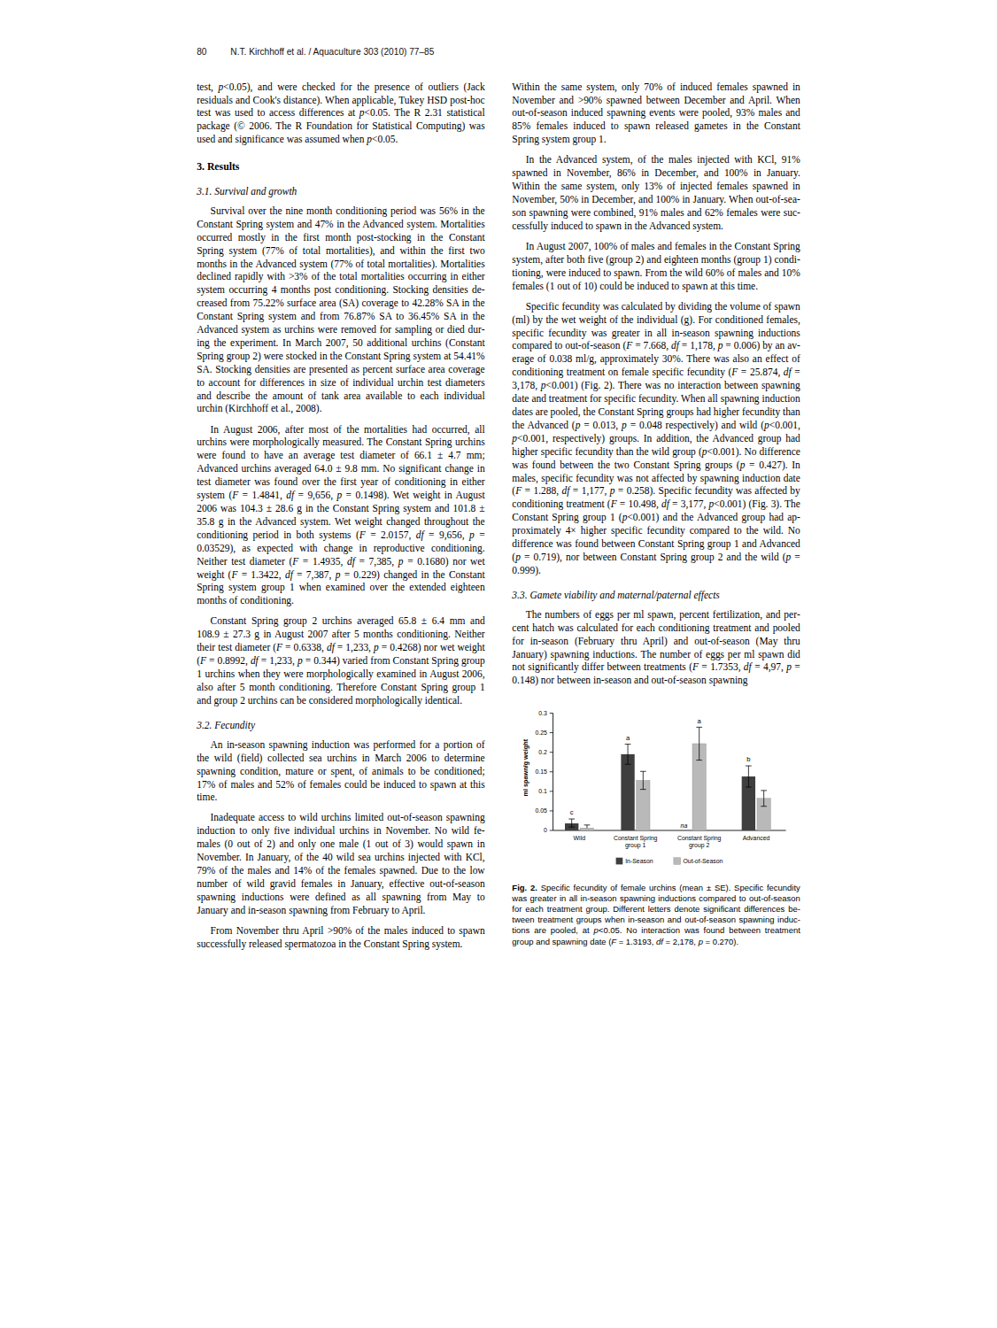80 N.T. Kirchhoff et al. / Aquaculture 303 (2010) 77–85
test, p<0.05), and were checked for the presence of outliers (Jack residuals and Cook's distance). When applicable, Tukey HSD post-hoc test was used to access differences at p<0.05. The R 2.31 statistical package (© 2006. The R Foundation for Statistical Computing) was used and significance was assumed when p<0.05.
3. Results
3.1. Survival and growth
Survival over the nine month conditioning period was 56% in the Constant Spring system and 47% in the Advanced system. Mortalities occurred mostly in the first month post-stocking in the Constant Spring system (77% of total mortalities), and within the first two months in the Advanced system (77% of total mortalities). Mortalities declined rapidly with >3% of the total mortalities occurring in either system occurring 4 months post conditioning. Stocking densities decreased from 75.22% surface area (SA) coverage to 42.28% SA in the Constant Spring system and from 76.87% SA to 36.45% SA in the Advanced system as urchins were removed for sampling or died during the experiment. In March 2007, 50 additional urchins (Constant Spring group 2) were stocked in the Constant Spring system at 54.41% SA. Stocking densities are presented as percent surface area coverage to account for differences in size of individual urchin test diameters and describe the amount of tank area available to each individual urchin (Kirchhoff et al., 2008).
In August 2006, after most of the mortalities had occurred, all urchins were morphologically measured. The Constant Spring urchins were found to have an average test diameter of 66.1 ± 4.7 mm; Advanced urchins averaged 64.0 ± 9.8 mm. No significant change in test diameter was found over the first year of conditioning in either system (F = 1.4841, df = 9,656, p = 0.1498). Wet weight in August 2006 was 104.3 ± 28.6 g in the Constant Spring system and 101.8 ± 35.8 g in the Advanced system. Wet weight changed throughout the conditioning period in both systems (F = 2.0157, df = 9,656, p = 0.03529), as expected with change in reproductive conditioning. Neither test diameter (F = 1.4935, df = 7,385, p = 0.1680) nor wet weight (F = 1.3422, df = 7,387, p = 0.229) changed in the Constant Spring system group 1 when examined over the extended eighteen months of conditioning.
Constant Spring group 2 urchins averaged 65.8 ± 6.4 mm and 108.9 ± 27.3 g in August 2007 after 5 months conditioning. Neither their test diameter (F = 0.6338, df = 1,233, p = 0.4268) nor wet weight (F = 0.8992, df = 1,233, p = 0.344) varied from Constant Spring group 1 urchins when they were morphologically examined in August 2006, also after 5 month conditioning. Therefore Constant Spring group 1 and group 2 urchins can be considered morphologically identical.
3.2. Fecundity
An in-season spawning induction was performed for a portion of the wild (field) collected sea urchins in March 2006 to determine spawning condition, mature or spent, of animals to be conditioned; 17% of males and 52% of females could be induced to spawn at this time.
Inadequate access to wild urchins limited out-of-season spawning induction to only five individual urchins in November. No wild females (0 out of 2) and only one male (1 out of 3) would spawn in November. In January, of the 40 wild sea urchins injected with KCl, 79% of the males and 14% of the females spawned. Due to the low number of wild gravid females in January, effective out-of-season spawning inductions were defined as all spawning from May to January and in-season spawning from February to April.
From November thru April >90% of the males induced to spawn successfully released spermatozoa in the Constant Spring system.
Within the same system, only 70% of induced females spawned in November and >90% spawned between December and April. When out-of-season induced spawning events were pooled, 93% males and 85% females induced to spawn released gametes in the Constant Spring system group 1.
In the Advanced system, of the males injected with KCl, 91% spawned in November, 86% in December, and 100% in January. Within the same system, only 13% of injected females spawned in November, 50% in December, and 100% in January. When out-of-season spawning were combined, 91% males and 62% females were successfully induced to spawn in the Advanced system.
In August 2007, 100% of males and females in the Constant Spring system, after both five (group 2) and eighteen months (group 1) conditioning, were induced to spawn. From the wild 60% of males and 10% females (1 out of 10) could be induced to spawn at this time.
Specific fecundity was calculated by dividing the volume of spawn (ml) by the wet weight of the individual (g). For conditioned females, specific fecundity was greater in all in-season spawning inductions compared to out-of-season (F = 7.668, df = 1,178, p = 0.006) by an average of 0.038 ml/g, approximately 30%. There was also an effect of conditioning treatment on female specific fecundity (F = 25.874, df = 3,178, p<0.001) (Fig. 2). There was no interaction between spawning date and treatment for specific fecundity. When all spawning induction dates are pooled, the Constant Spring groups had higher fecundity than the Advanced (p = 0.013, p = 0.048 respectively) and wild (p<0.001, p<0.001, respectively) groups. In addition, the Advanced group had higher specific fecundity than the wild group (p<0.001). No difference was found between the two Constant Spring groups (p = 0.427). In males, specific fecundity was not affected by spawning induction date (F = 1.288, df = 1,177, p = 0.258). Specific fecundity was affected by conditioning treatment (F = 10.498, df = 3,177, p<0.001) (Fig. 3). The Constant Spring group 1 (p<0.001) and the Advanced group had approximately 4× higher specific fecundity compared to the wild. No difference was found between Constant Spring group 1 and Advanced (p = 0.719), nor between Constant Spring group 2 and the wild (p = 0.999).
3.3. Gamete viability and maternal/paternal effects
The numbers of eggs per ml spawn, percent fertilization, and percent hatch was calculated for each conditioning treatment and pooled for in-season (February thru April) and out-of-season (May thru January) spawning inductions. The number of eggs per ml spawn did not significantly differ between treatments (F = 1.7353, df = 4,97, p = 0.148) nor between in-season and out-of-season spawning
0 0.05 0.1 0.15 0.2 0.25 0.3 ml spawn/g weight c a na a b Wild Constant Spring group 1 Constant Spring group 2 Advanced In-Season Out-of-Season
Fig. 2. Specific fecundity of female urchins (mean ± SE). Specific fecundity was greater in all in-season spawning inductions compared to out-of-season for each treatment group. Different letters denote significant differences between treatment groups when in-season and out-of-season spawning inductions are pooled, at p<0.05. No interaction was found between treatment group and spawning date (F = 1.3193, df = 2,178, p = 0.270).